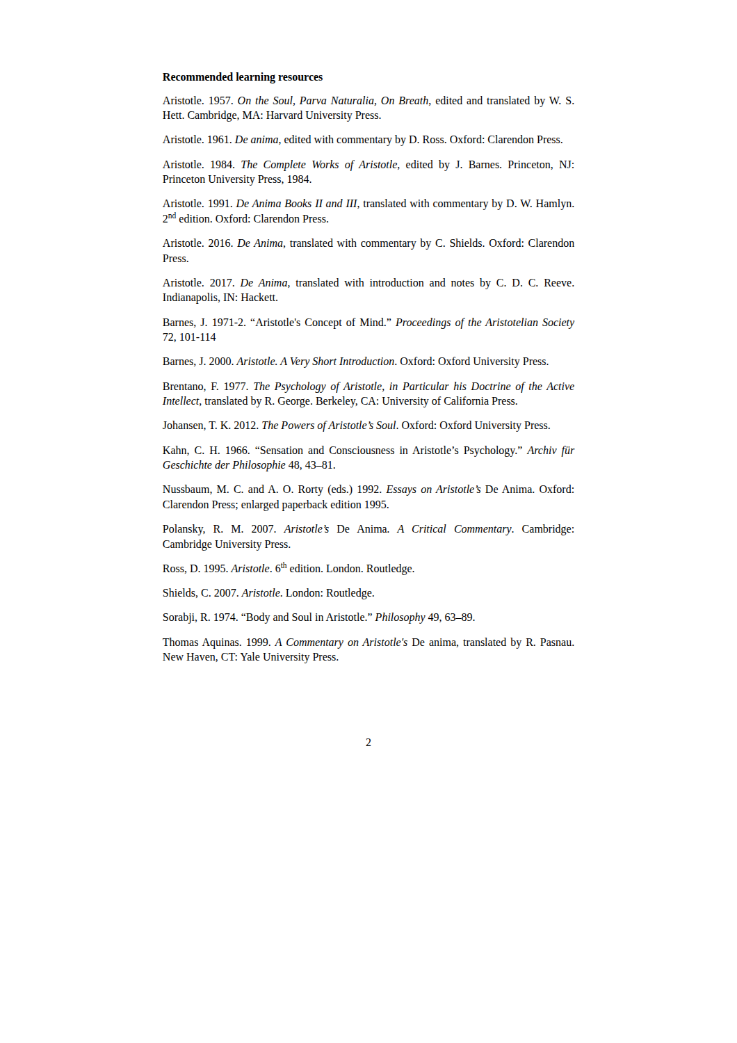Recommended learning resources
Aristotle. 1957. On the Soul, Parva Naturalia, On Breath, edited and translated by W. S. Hett. Cambridge, MA: Harvard University Press.
Aristotle. 1961. De anima, edited with commentary by D. Ross. Oxford: Clarendon Press.
Aristotle. 1984. The Complete Works of Aristotle, edited by J. Barnes. Princeton, NJ: Princeton University Press, 1984.
Aristotle. 1991. De Anima Books II and III, translated with commentary by D. W. Hamlyn. 2nd edition. Oxford: Clarendon Press.
Aristotle. 2016. De Anima, translated with commentary by C. Shields. Oxford: Clarendon Press.
Aristotle. 2017. De Anima, translated with introduction and notes by C. D. C. Reeve. Indianapolis, IN: Hackett.
Barnes, J. 1971-2. “Aristotle's Concept of Mind.” Proceedings of the Aristotelian Society 72, 101-114
Barnes, J. 2000. Aristotle. A Very Short Introduction. Oxford: Oxford University Press.
Brentano, F. 1977. The Psychology of Aristotle, in Particular his Doctrine of the Active Intellect, translated by R. George. Berkeley, CA: University of California Press.
Johansen, T. K. 2012. The Powers of Aristotle’s Soul. Oxford: Oxford University Press.
Kahn, C. H. 1966. “Sensation and Consciousness in Aristotle’s Psychology.” Archiv für Geschichte der Philosophie 48, 43–81.
Nussbaum, M. C. and A. O. Rorty (eds.) 1992. Essays on Aristotle’s De Anima. Oxford: Clarendon Press; enlarged paperback edition 1995.
Polansky, R. M. 2007. Aristotle’s De Anima. A Critical Commentary. Cambridge: Cambridge University Press.
Ross, D. 1995. Aristotle. 6th edition. London. Routledge.
Shields, C. 2007. Aristotle. London: Routledge.
Sorabji, R. 1974. “Body and Soul in Aristotle.” Philosophy 49, 63–89.
Thomas Aquinas. 1999. A Commentary on Aristotle's De anima, translated by R. Pasnau. New Haven, CT: Yale University Press.
2